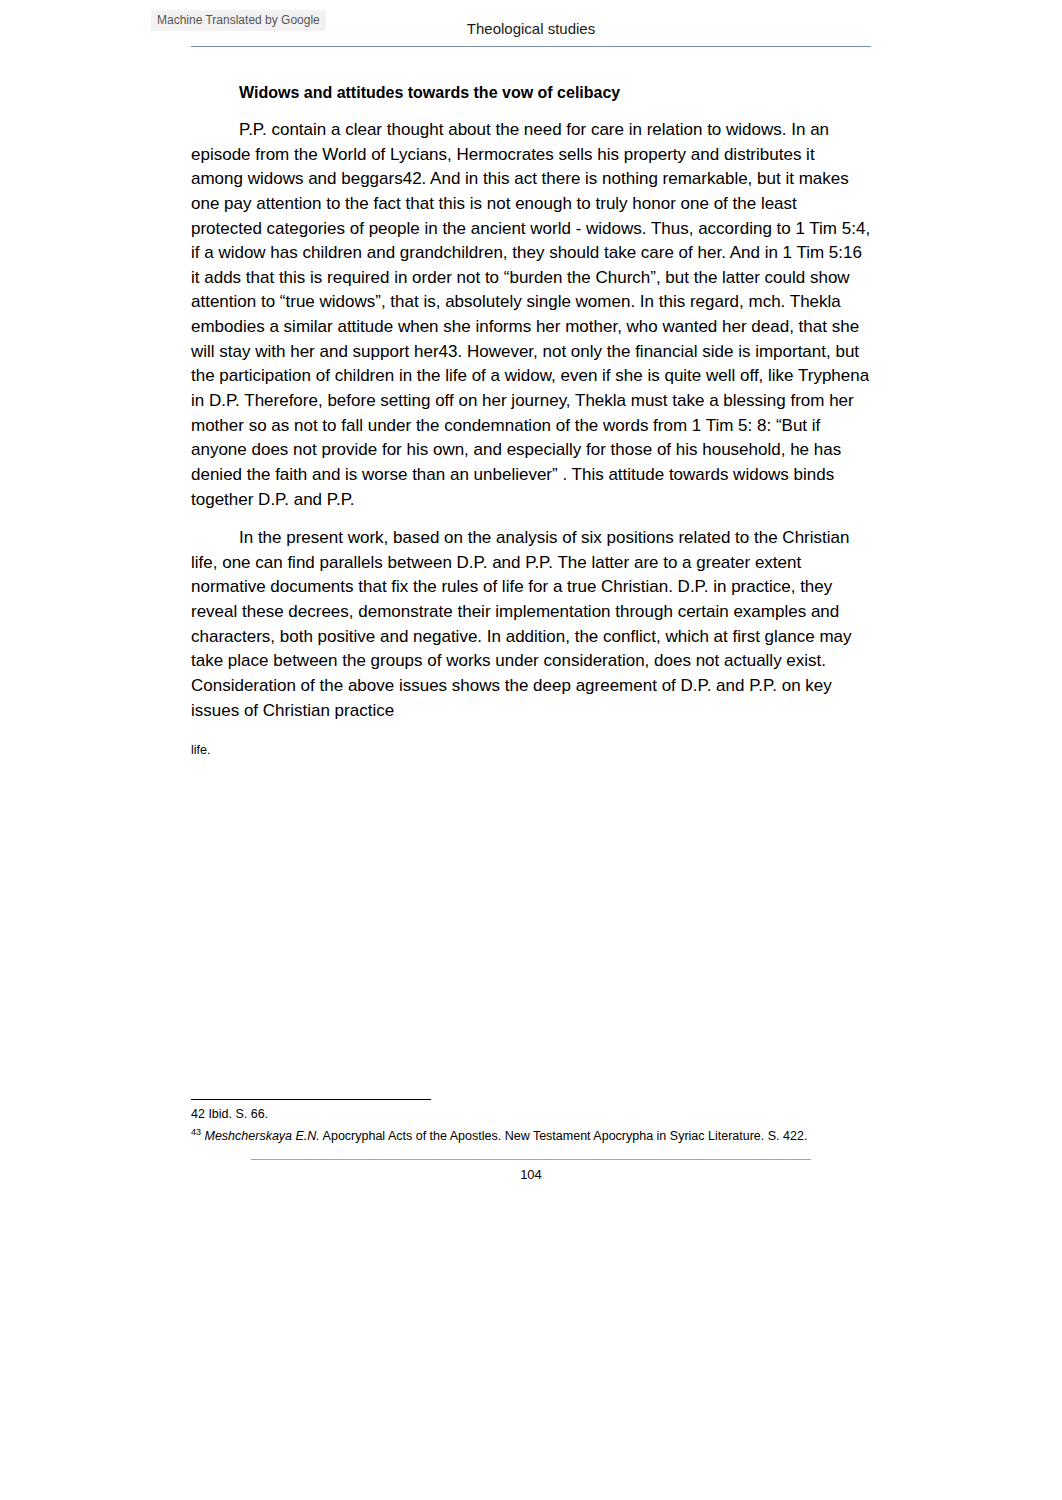Machine Translated by Google
Theological studies
Widows and attitudes towards the vow of celibacy
P.P. contain a clear thought about the need for care in relation to widows. In an episode from the World of Lycians, Hermocrates sells his property and distributes it among widows and beggars42. And in this act there is nothing remarkable, but it makes one pay attention to the fact that this is not enough to truly honor one of the least protected categories of people in the ancient world - widows. Thus, according to 1 Tim 5:4, if a widow has children and grandchildren, they should take care of her. And in 1 Tim 5:16 it adds that this is required in order not to “burden the Church”, but the latter could show attention to “true widows”, that is, absolutely single women. In this regard, mch. Thekla embodies a similar attitude when she informs her mother, who wanted her dead, that she will stay with her and support her43. However, not only the financial side is important, but the participation of children in the life of a widow, even if she is quite well off, like Tryphena in D.P. Therefore, before setting off on her journey, Thekla must take a blessing from her mother so as not to fall under the condemnation of the words from 1 Tim 5: 8: “But if anyone does not provide for his own, and especially for those of his household, he has denied the faith and is worse than an unbeliever” . This attitude towards widows binds together D.P. and P.P.
In the present work, based on the analysis of six positions related to the Christian life, one can find parallels between D.P. and P.P. The latter are to a greater extent normative documents that fix the rules of life for a true Christian. D.P. in practice, they reveal these decrees, demonstrate their implementation through certain examples and characters, both positive and negative. In addition, the conflict, which at first glance may take place between the groups of works under consideration, does not actually exist. Consideration of the above issues shows the deep agreement of D.P. and P.P. on key issues of Christian practice
life.
42 Ibid. S. 66.
43 Meshcherskaya E.N. Apocryphal Acts of the Apostles. New Testament Apocrypha in Syriac Literature. S. 422.
104